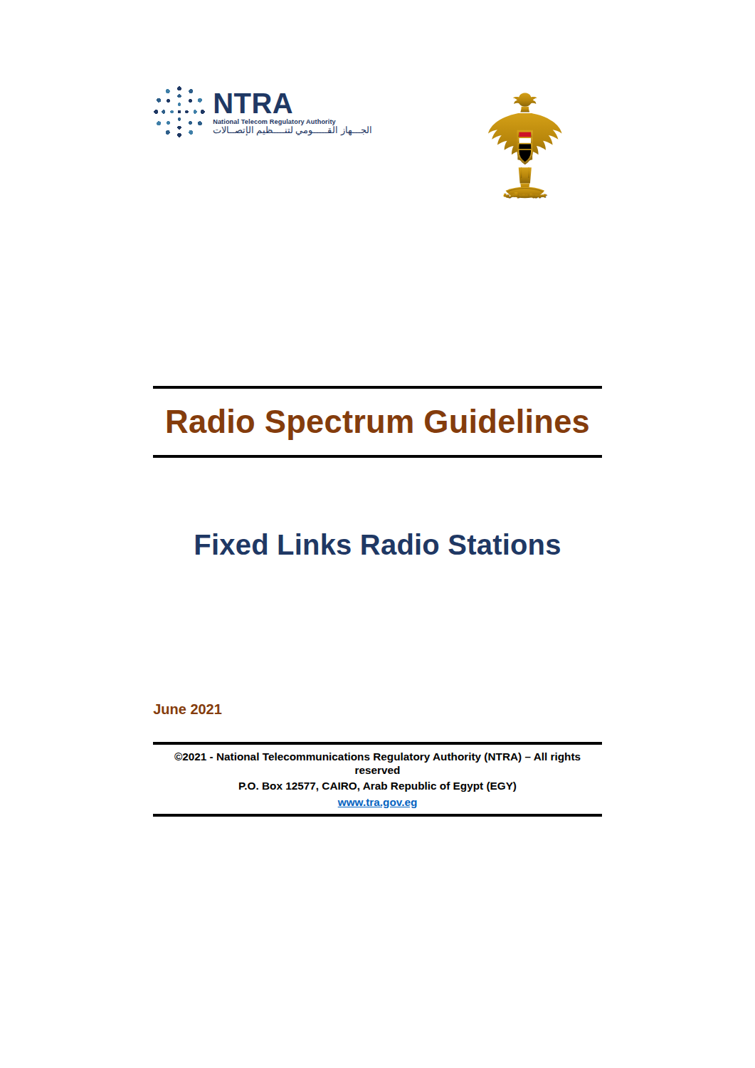NTRA
National Telecom Regulatory Authority
الجـــهاز القـــــومي لتنــــظيم الإتصــالات
جمهورية مصر العربية
Radio Spectrum Guidelines
Fixed Links Radio Stations
June 2021
©2021 - National Telecommunications Regulatory Authority (NTRA) – All rights reserved
P.O. Box 12577, CAIRO, Arab Republic of Egypt (EGY)
www.tra.gov.eg